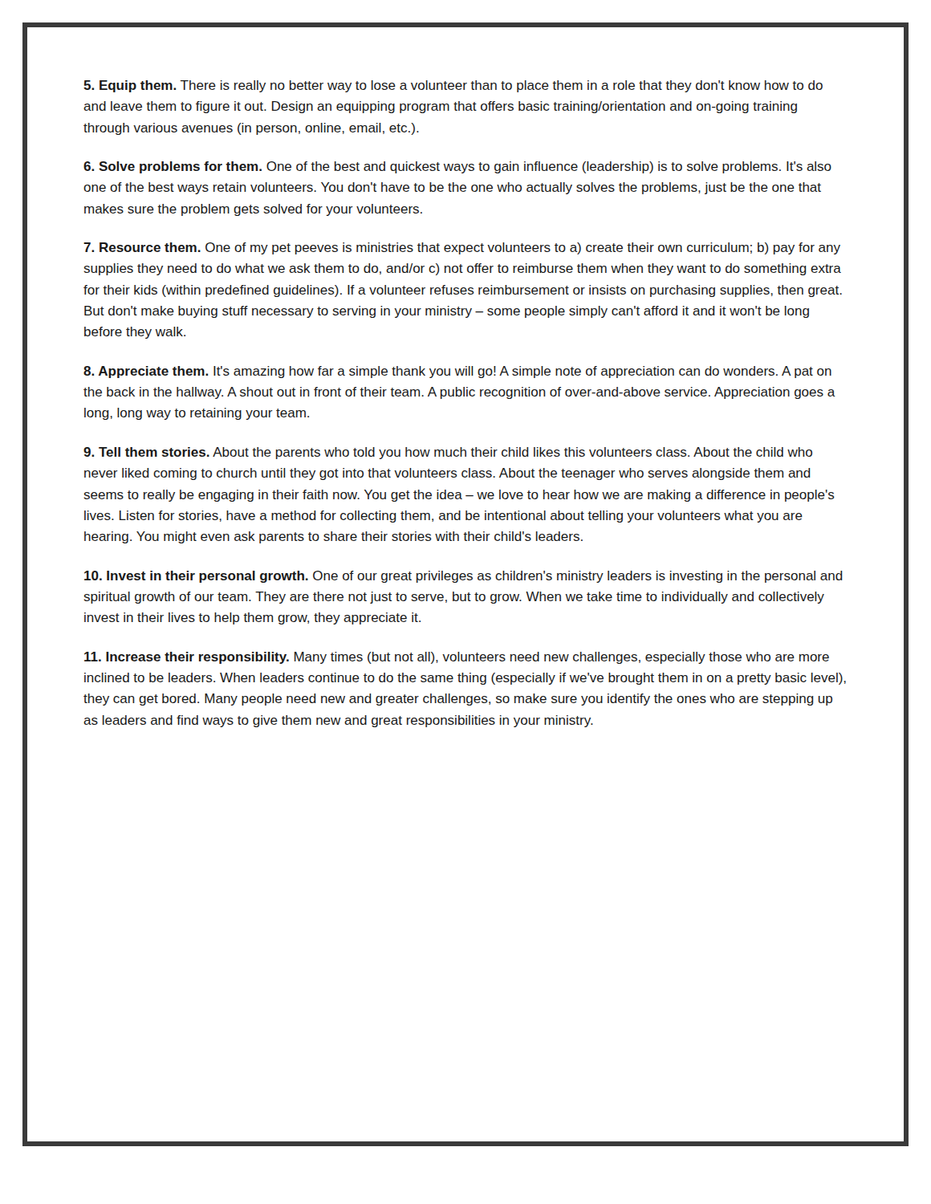5. Equip them. There is really no better way to lose a volunteer than to place them in a role that they don't know how to do and leave them to figure it out. Design an equipping program that offers basic training/orientation and on-going training through various avenues (in person, online, email, etc.).
6. Solve problems for them. One of the best and quickest ways to gain influence (leadership) is to solve problems. It's also one of the best ways retain volunteers. You don't have to be the one who actually solves the problems, just be the one that makes sure the problem gets solved for your volunteers.
7. Resource them. One of my pet peeves is ministries that expect volunteers to a) create their own curriculum; b) pay for any supplies they need to do what we ask them to do, and/or c) not offer to reimburse them when they want to do something extra for their kids (within predefined guidelines). If a volunteer refuses reimbursement or insists on purchasing supplies, then great. But don't make buying stuff necessary to serving in your ministry – some people simply can't afford it and it won't be long before they walk.
8. Appreciate them. It's amazing how far a simple thank you will go! A simple note of appreciation can do wonders. A pat on the back in the hallway. A shout out in front of their team. A public recognition of over-and-above service. Appreciation goes a long, long way to retaining your team.
9. Tell them stories. About the parents who told you how much their child likes this volunteers class. About the child who never liked coming to church until they got into that volunteers class. About the teenager who serves alongside them and seems to really be engaging in their faith now. You get the idea – we love to hear how we are making a difference in people's lives. Listen for stories, have a method for collecting them, and be intentional about telling your volunteers what you are hearing. You might even ask parents to share their stories with their child's leaders.
10. Invest in their personal growth. One of our great privileges as children's ministry leaders is investing in the personal and spiritual growth of our team. They are there not just to serve, but to grow. When we take time to individually and collectively invest in their lives to help them grow, they appreciate it.
11. Increase their responsibility. Many times (but not all), volunteers need new challenges, especially those who are more inclined to be leaders. When leaders continue to do the same thing (especially if we've brought them in on a pretty basic level), they can get bored. Many people need new and greater challenges, so make sure you identify the ones who are stepping up as leaders and find ways to give them new and great responsibilities in your ministry.